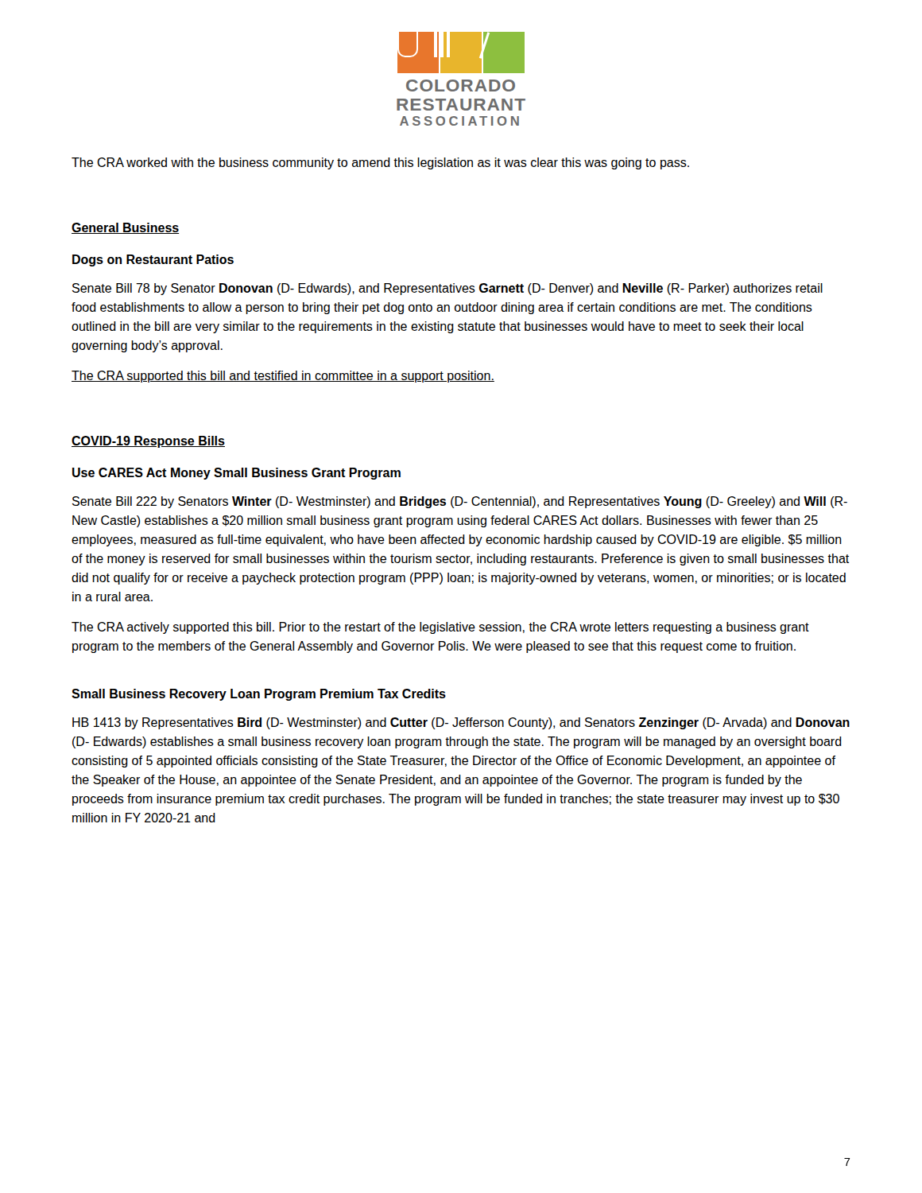COLORADO
RESTAURANT
ASSOCIATION
The CRA worked with the business community to amend this legislation as it was clear this was going to pass.
General Business
Dogs on Restaurant Patios
Senate Bill 78 by Senator Donovan (D- Edwards), and Representatives Garnett (D- Denver) and Neville (R- Parker) authorizes retail food establishments to allow a person to bring their pet dog onto an outdoor dining area if certain conditions are met. The conditions outlined in the bill are very similar to the requirements in the existing statute that businesses would have to meet to seek their local governing body’s approval.
The CRA supported this bill and testified in committee in a support position.
COVID-19 Response Bills
Use CARES Act Money Small Business Grant Program
Senate Bill 222 by Senators Winter (D- Westminster) and Bridges (D- Centennial), and Representatives Young (D- Greeley) and Will (R- New Castle) establishes a $20 million small business grant program using federal CARES Act dollars. Businesses with fewer than 25 employees, measured as full-time equivalent, who have been affected by economic hardship caused by COVID-19 are eligible. $5 million of the money is reserved for small businesses within the tourism sector, including restaurants. Preference is given to small businesses that did not qualify for or receive a paycheck protection program (PPP) loan; is majority-owned by veterans, women, or minorities; or is located in a rural area.
The CRA actively supported this bill. Prior to the restart of the legislative session, the CRA wrote letters requesting a business grant program to the members of the General Assembly and Governor Polis. We were pleased to see that this request come to fruition.
Small Business Recovery Loan Program Premium Tax Credits
HB 1413 by Representatives Bird (D- Westminster) and Cutter (D- Jefferson County), and Senators Zenzinger (D- Arvada) and Donovan (D- Edwards) establishes a small business recovery loan program through the state. The program will be managed by an oversight board consisting of 5 appointed officials consisting of the State Treasurer, the Director of the Office of Economic Development, an appointee of the Speaker of the House, an appointee of the Senate President, and an appointee of the Governor. The program is funded by the proceeds from insurance premium tax credit purchases. The program will be funded in tranches; the state treasurer may invest up to $30 million in FY 2020-21 and
7